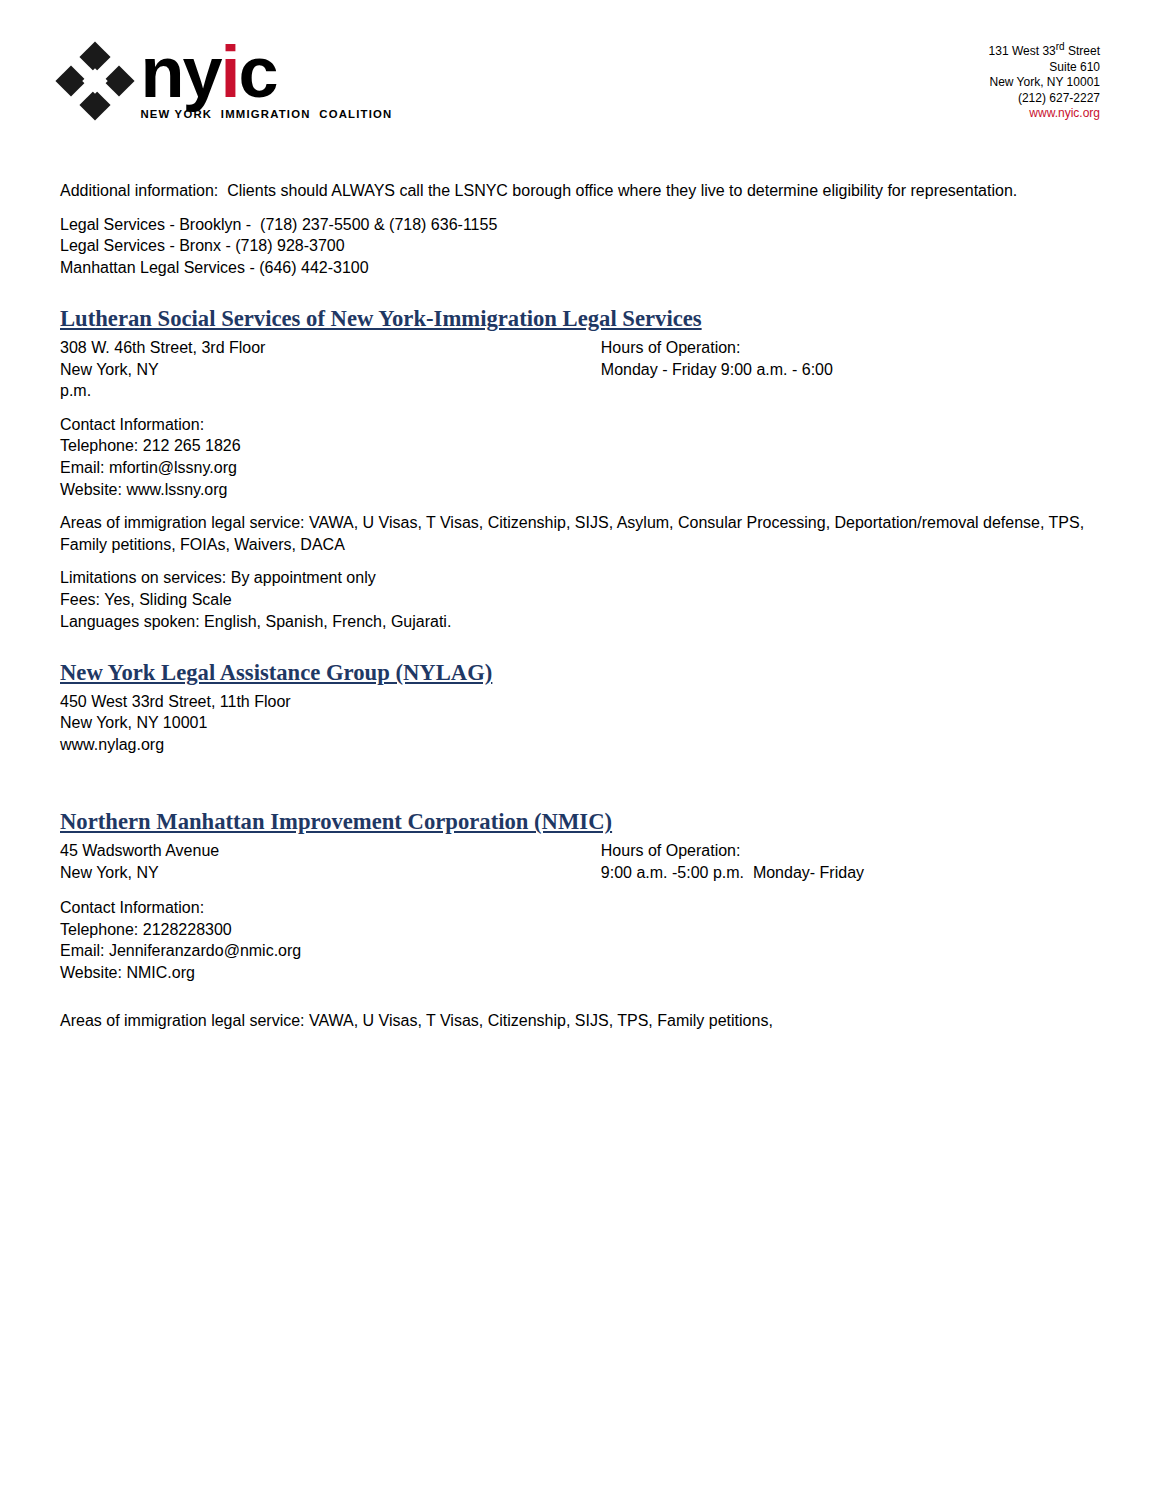nyic
NEW YORK IMMIGRATION COALITION
131 West 33rd Street
Suite 610
New York, NY 10001
(212) 627-2227
www.nyic.org
Additional information: Clients should ALWAYS call the LSNYC borough office where they live to determine eligibility for representation.
Legal Services - Brooklyn - (718) 237-5500 & (718) 636-1155
Legal Services - Bronx - (718) 928-3700
Manhattan Legal Services - (646) 442-3100
Lutheran Social Services of New York-Immigration Legal Services
308 W. 46th Street, 3rd Floor
New York, NY
Hours of Operation:
Monday - Friday 9:00 a.m. - 6:00
p.m.
Contact Information:
Telephone: 212 265 1826
Email: mfortin@lssny.org
Website: www.lssny.org
Areas of immigration legal service: VAWA, U Visas, T Visas, Citizenship, SIJS, Asylum, Consular Processing, Deportation/removal defense, TPS, Family petitions, FOIAs, Waivers, DACA
Limitations on services: By appointment only
Fees: Yes, Sliding Scale
Languages spoken: English, Spanish, French, Gujarati.
New York Legal Assistance Group (NYLAG)
450 West 33rd Street, 11th Floor
New York, NY 10001
www.nylag.org
Northern Manhattan Improvement Corporation (NMIC)
45 Wadsworth Avenue
New York, NY
Hours of Operation:
9:00 a.m. -5:00 p.m. Monday- Friday
Contact Information:
Telephone: 2128228300
Email: Jenniferanzardo@nmic.org
Website: NMIC.org
Areas of immigration legal service: VAWA, U Visas, T Visas, Citizenship, SIJS, TPS, Family petitions,